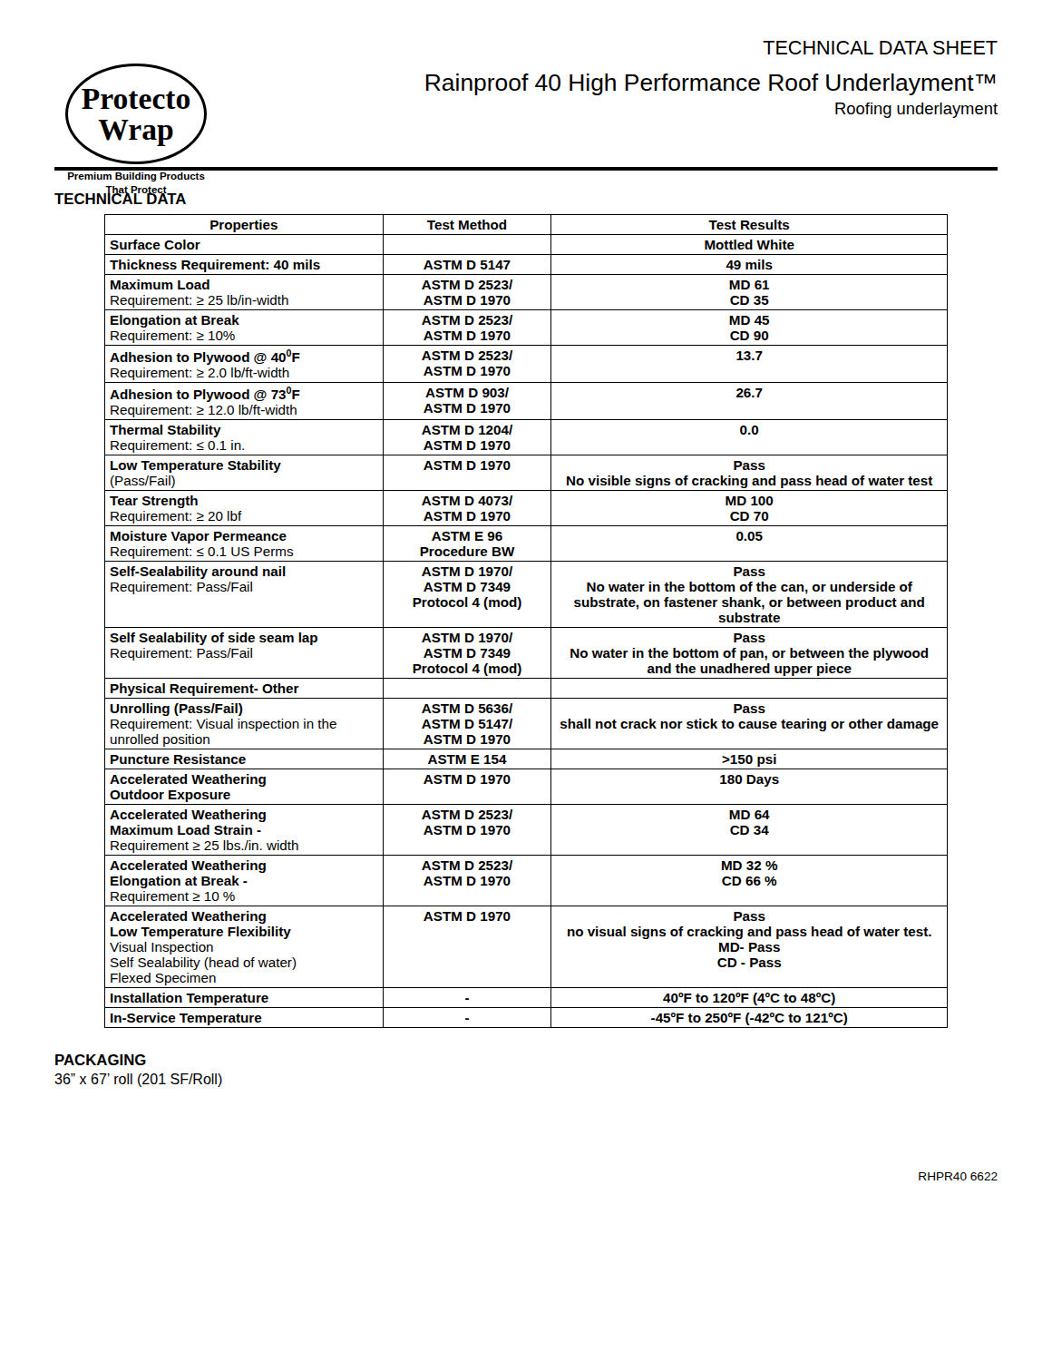TECHNICAL DATA SHEET
Protecto Wrap
Premium Building Products
That Protect
Rainproof 40 High Performance Roof Underlayment™
Roofing underlayment
TECHNICAL DATA
| Properties | Test Method | Test Results |
| --- | --- | --- |
| Surface Color | | Mottled White |
| Thickness Requirement: 40 mils | ASTM D 5147 | 49 mils |
| Maximum Load Requirement: ≥ 25 lb/in-width | ASTM D 2523/ ASTM D 1970 | MD 61 CD 35 |
| Elongation at Break Requirement: ≥ 10% | ASTM D 2523/ ASTM D 1970 | MD 45 CD 90 |
| Adhesion to Plywood @ 40 0 F Requirement: ≥ 2.0 lb/ft-width | ASTM D 2523/ ASTM D 1970 | 13.7 |
| Adhesion to Plywood @ 73 0 F Requirement: ≥ 12.0 lb/ft-width | ASTM D 903/ ASTM D 1970 | 26.7 |
| Thermal Stability Requirement: ≤ 0.1 in. | ASTM D 1204/ ASTM D 1970 | 0.0 |
| Low Temperature Stability (Pass/Fail) | ASTM D 1970 | Pass No visible signs of cracking and pass head of water test |
| Tear Strength Requirement: ≥ 20 lbf | ASTM D 4073/ ASTM D 1970 | MD 100 CD 70 |
| Moisture Vapor Permeance Requirement: ≤ 0.1 US Perms | ASTM E 96 Procedure BW | 0.05 |
| Self-Sealability around nail Requirement: Pass/Fail | ASTM D 1970/ ASTM D 7349 Protocol 4 (mod) | Pass No water in the bottom of the can, or underside of substrate, on fastener shank, or between product and substrate |
| Self Sealability of side seam lap Requirement: Pass/Fail | ASTM D 1970/ ASTM D 7349 Protocol 4 (mod) | Pass No water in the bottom of pan, or between the plywood and the unadhered upper piece |
| Physical Requirement- Other | | |
| Unrolling (Pass/Fail) Requirement: Visual inspection in the unrolled position | ASTM D 5636/ ASTM D 5147/ ASTM D 1970 | Pass shall not crack nor stick to cause tearing or other damage |
| Puncture Resistance | ASTM E 154 | >150 psi |
| Accelerated Weathering Outdoor Exposure | ASTM D 1970 | 180 Days |
| Accelerated Weathering Maximum Load Strain - Requirement ≥ 25 lbs./in. width | ASTM D 2523/ ASTM D 1970 | MD 64 CD 34 |
| Accelerated Weathering Elongation at Break - Requirement ≥ 10 % | ASTM D 2523/ ASTM D 1970 | MD 32 % CD 66 % |
| Accelerated Weathering Low Temperature Flexibility Visual Inspection Self Sealability (head of water) Flexed Specimen | ASTM D 1970 | Pass no visual signs of cracking and pass head of water test. MD- Pass CD - Pass |
| Installation Temperature | - | 40ºF to 120ºF (4ºC to 48ºC) |
| In-Service Temperature | - | -45ºF to 250ºF (-42ºC to 121ºC) |
PACKAGING
36” x 67’ roll (201 SF/Roll)
RHPR40 6622